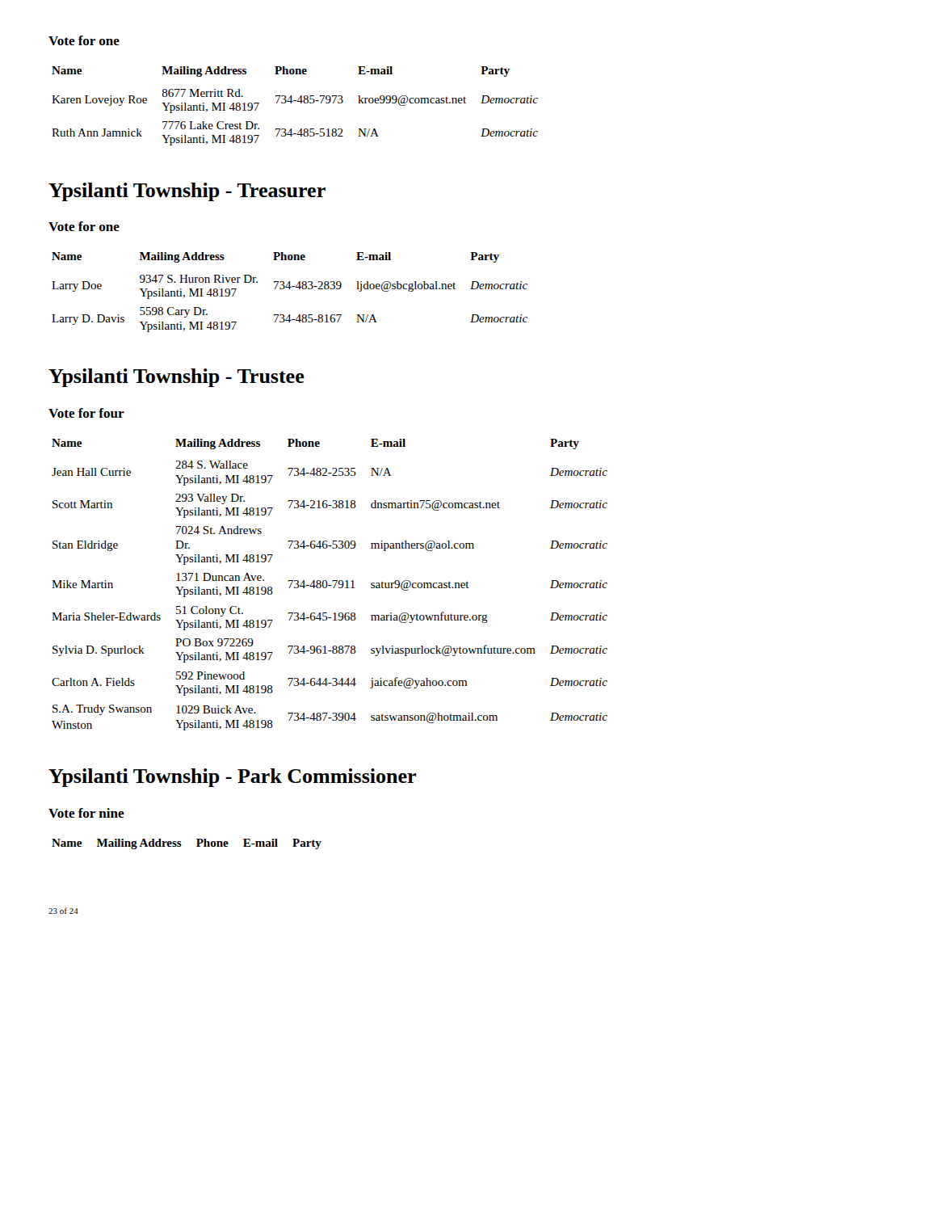Vote for one
| Name | Mailing Address | Phone | E-mail | Party |
| --- | --- | --- | --- | --- |
| Karen Lovejoy Roe | 8677 Merritt Rd. Ypsilanti, MI 48197 | 734-485-7973 | kroe999@comcast.net | Democratic |
| Ruth Ann Jamnick | 7776 Lake Crest Dr. Ypsilanti, MI 48197 | 734-485-5182 | N/A | Democratic |
Ypsilanti Township - Treasurer
Vote for one
| Name | Mailing Address | Phone | E-mail | Party |
| --- | --- | --- | --- | --- |
| Larry Doe | 9347 S. Huron River Dr. Ypsilanti, MI 48197 | 734-483-2839 | ljdoe@sbcglobal.net | Democratic |
| Larry D. Davis | 5598 Cary Dr. Ypsilanti, MI 48197 | 734-485-8167 | N/A | Democratic |
Ypsilanti Township - Trustee
Vote for four
| Name | Mailing Address | Phone | E-mail | Party |
| --- | --- | --- | --- | --- |
| Jean Hall Currie | 284 S. Wallace Ypsilanti, MI 48197 | 734-482-2535 | N/A | Democratic |
| Scott Martin | 293 Valley Dr. Ypsilanti, MI 48197 | 734-216-3818 | dnsmartin75@comcast.net | Democratic |
| Stan Eldridge | 7024 St. Andrews Dr. Ypsilanti, MI 48197 | 734-646-5309 | mipanthers@aol.com | Democratic |
| Mike Martin | 1371 Duncan Ave. Ypsilanti, MI 48198 | 734-480-7911 | satur9@comcast.net | Democratic |
| Maria Sheler-Edwards | 51 Colony Ct. Ypsilanti, MI 48197 | 734-645-1968 | maria@ytownfuture.org | Democratic |
| Sylvia D. Spurlock | PO Box 972269 Ypsilanti, MI 48197 | 734-961-8878 | sylviaspurlock@ytownfuture.com | Democratic |
| Carlton A. Fields | 592 Pinewood Ypsilanti, MI 48198 | 734-644-3444 | jaicafe@yahoo.com | Democratic |
| S.A. Trudy Swanson Winston | 1029 Buick Ave. Ypsilanti, MI 48198 | 734-487-3904 | satswanson@hotmail.com | Democratic |
Ypsilanti Township - Park Commissioner
Vote for nine
| Name | Mailing Address | Phone | E-mail | Party |
| --- | --- | --- | --- | --- |
23 of 24